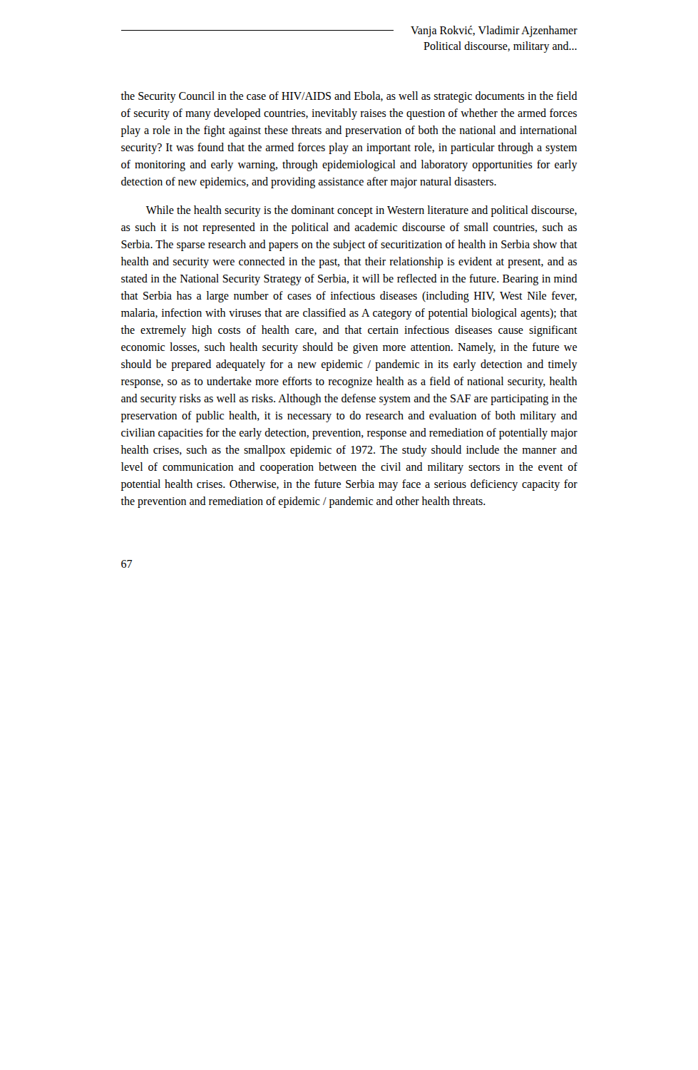Vanja Rokvić, Vladimir Ajzenhamer
Political discourse, military and...
the Security Council in the case of HIV/AIDS and Ebola, as well as strategic documents in the field of security of many developed countries, inevitably raises the question of whether the armed forces play a role in the fight against these threats and preservation of both the national and international security? It was found that the armed forces play an important role, in particular through a system of monitoring and early warning, through epidemiological and laboratory opportunities for early detection of new epidemics, and providing assistance after major natural disasters.
While the health security is the dominant concept in Western literature and political discourse, as such it is not represented in the political and academic discourse of small countries, such as Serbia. The sparse research and papers on the subject of securitization of health in Serbia show that health and security were connected in the past, that their relationship is evident at present, and as stated in the National Security Strategy of Serbia, it will be reflected in the future. Bearing in mind that Serbia has a large number of cases of infectious diseases (including HIV, West Nile fever, malaria, infection with viruses that are classified as A category of potential biological agents); that the extremely high costs of health care, and that certain infectious diseases cause significant economic losses, such health security should be given more attention. Namely, in the future we should be prepared adequately for a new epidemic / pandemic in its early detection and timely response, so as to undertake more efforts to recognize health as a field of national security, health and security risks as well as risks. Although the defense system and the SAF are participating in the preservation of public health, it is necessary to do research and evaluation of both military and civilian capacities for the early detection, prevention, response and remediation of potentially major health crises, such as the smallpox epidemic of 1972. The study should include the manner and level of communication and cooperation between the civil and military sectors in the event of potential health crises. Otherwise, in the future Serbia may face a serious deficiency capacity for the prevention and remediation of epidemic / pandemic and other health threats.
67